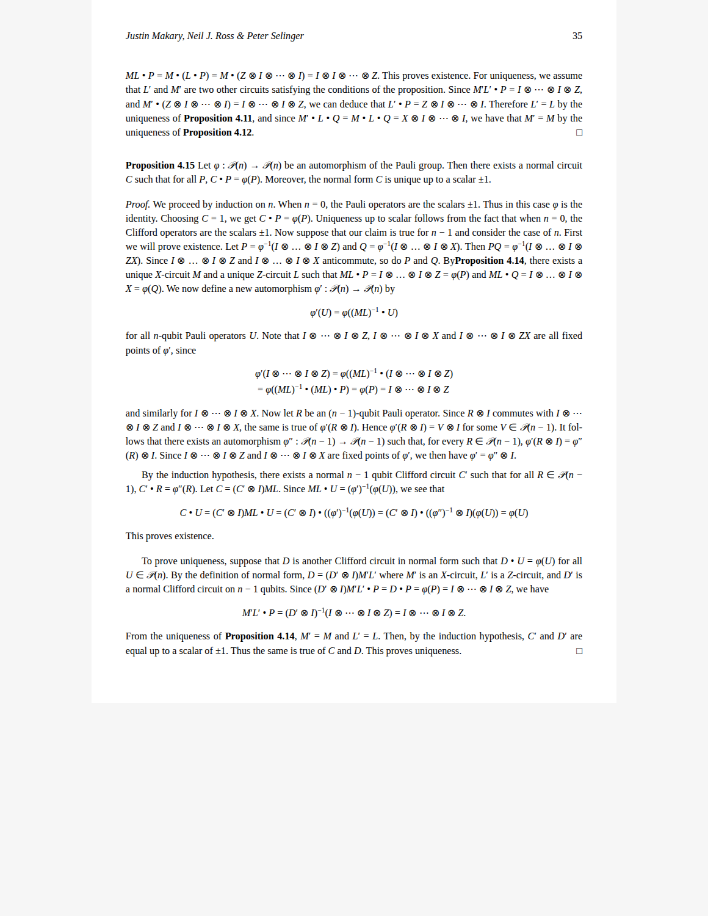Justin Makary, Neil J. Ross & Peter Selinger 35
ML • P = M • (L • P) = M • (Z ⊗ I ⊗ ⋯ ⊗ I) = I ⊗ I ⊗ ⋯ ⊗ Z. This proves existence. For uniqueness, we assume that L′ and M′ are two other circuits satisfying the conditions of the proposition. Since M′L′ • P = I ⊗ ⋯ ⊗ I ⊗ Z, and M′ • (Z ⊗ I ⊗ ⋯ ⊗ I) = I ⊗ ⋯ ⊗ I ⊗ Z, we can deduce that L′ • P = Z ⊗ I ⊗ ⋯ ⊗ I. Therefore L′ = L by the uniqueness of Proposition 4.11, and since M′ • L • Q = M • L • Q = X ⊗ I ⊗ ⋯ ⊗ I, we have that M′ = M by the uniqueness of Proposition 4.12. □
Proposition 4.15 Let φ : 𝒫(n) → 𝒫(n) be an automorphism of the Pauli group. Then there exists a normal circuit C such that for all P, C • P = φ(P). Moreover, the normal form C is unique up to a scalar ±1.
Proof. We proceed by induction on n. When n = 0, the Pauli operators are the scalars ±1. Thus in this case φ is the identity. Choosing C = 1, we get C • P = φ(P). Uniqueness up to scalar follows from the fact that when n = 0, the Clifford operators are the scalars ±1. Now suppose that our claim is true for n − 1 and consider the case of n. First we will prove existence. Let P = φ−1(I ⊗ … ⊗ I ⊗ Z) and Q = φ−1(I ⊗ … ⊗ I ⊗ X). Then PQ = φ−1(I ⊗ … ⊗ I ⊗ ZX). Since I ⊗ … ⊗ I ⊗ Z and I ⊗ … ⊗ I ⊗ X anticommute, so do P and Q. ByProposition 4.14, there exists a unique X-circuit M and a unique Z-circuit L such that ML • P = I ⊗ … ⊗ I ⊗ Z = φ(P) and ML • Q = I ⊗ … ⊗ I ⊗ X = φ(Q). We now define a new automorphism φ′ : 𝒫(n) → 𝒫(n) by
φ′(U) = φ((ML)−1 • U)
for all n-qubit Pauli operators U. Note that I ⊗ ⋯ ⊗ I ⊗ Z, I ⊗ ⋯ ⊗ I ⊗ X and I ⊗ ⋯ ⊗ I ⊗ ZX are all fixed points of φ′, since
φ′(I ⊗ ⋯ ⊗ I ⊗ Z) = φ((ML)−1 • (I ⊗ ⋯ ⊗ I ⊗ Z) = φ((ML)−1 • (ML) • P) = φ(P) = I ⊗ ⋯ ⊗ I ⊗ Z
and similarly for I ⊗ ⋯ ⊗ I ⊗ X. Now let R be an (n − 1)-qubit Pauli operator. Since R ⊗ I commutes with I ⊗ ⋯ ⊗ I ⊗ Z and I ⊗ ⋯ ⊗ I ⊗ X, the same is true of φ′(R ⊗ I). Hence φ′(R ⊗ I) = V ⊗ I for some V ∈ 𝒫(n − 1). It follows that there exists an automorphism φ″ : 𝒫(n − 1) → 𝒫(n − 1) such that, for every R ∈ 𝒫(n − 1), φ′(R ⊗ I) = φ″(R) ⊗ I. Since I ⊗ ⋯ ⊗ I ⊗ Z and I ⊗ ⋯ ⊗ I ⊗ X are fixed points of φ′, we then have φ′ = φ″ ⊗ I.
By the induction hypothesis, there exists a normal n − 1 qubit Clifford circuit C′ such that for all R ∈ 𝒫(n − 1), C′ • R = φ″(R). Let C = (C′ ⊗ I)ML. Since ML • U = (φ′)−1(φ(U)), we see that
C • U = (C′ ⊗ I)ML • U = (C′ ⊗ I) • ((φ′)−1(φ(U)) = (C′ ⊗ I) • ((φ″)−1 ⊗ I)(φ(U)) = φ(U)
This proves existence.
To prove uniqueness, suppose that D is another Clifford circuit in normal form such that D • U = φ(U) for all U ∈ 𝒫(n). By the definition of normal form, D = (D′ ⊗ I)M′L′ where M′ is an X-circuit, L′ is a Z-circuit, and D′ is a normal Clifford circuit on n − 1 qubits. Since (D′ ⊗ I)M′L′ • P = D • P = φ(P) = I ⊗ ⋯ ⊗ I ⊗ Z, we have
M′L′ • P = (D′ ⊗ I)−1(I ⊗ ⋯ ⊗ I ⊗ Z) = I ⊗ ⋯ ⊗ I ⊗ Z.
From the uniqueness of Proposition 4.14, M′ = M and L′ = L. Then, by the induction hypothesis, C′ and D′ are equal up to a scalar of ±1. Thus the same is true of C and D. This proves uniqueness. □